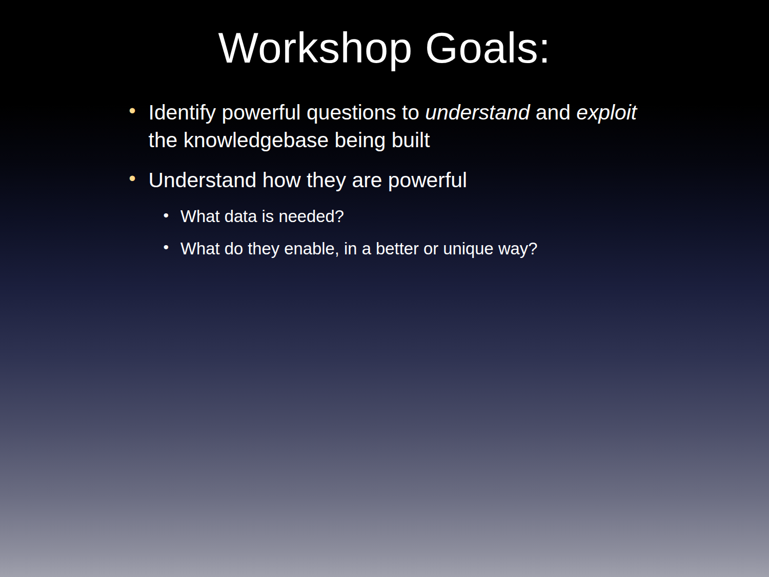Workshop Goals:
Identify powerful questions to understand and exploit the knowledgebase being built
Understand how they are powerful
What data is needed?
What do they enable, in a better or unique way?